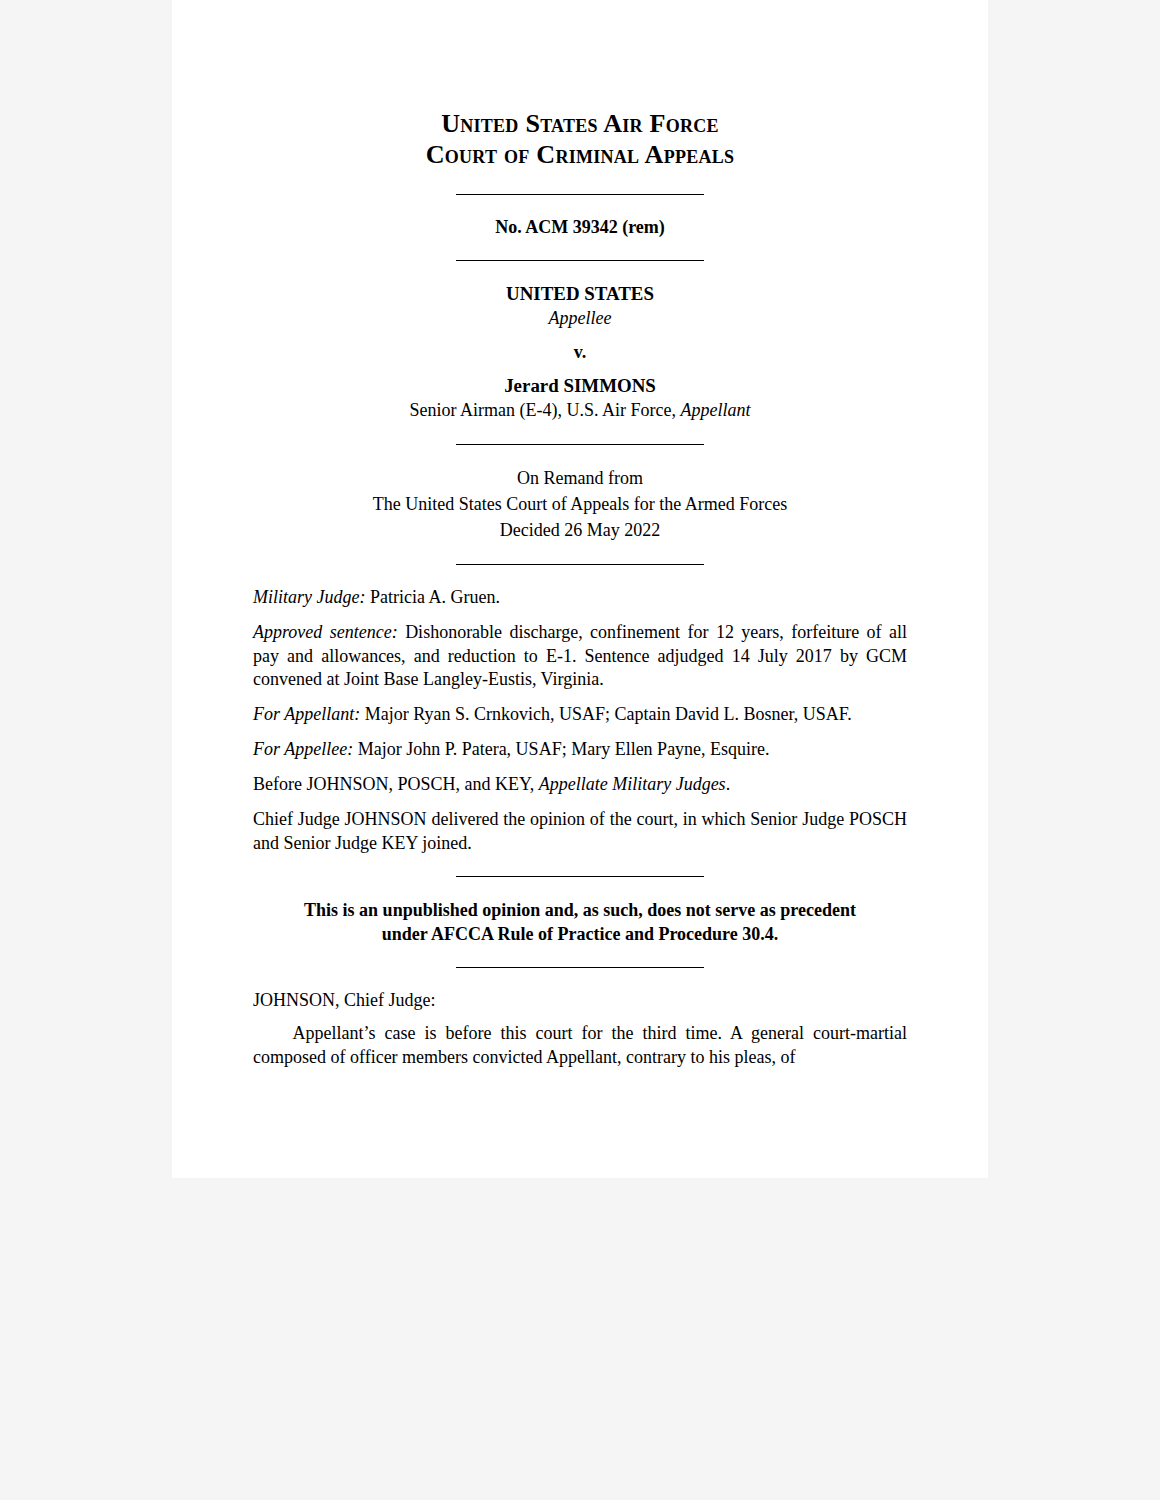United States Air Force
Court of Criminal Appeals
No. ACM 39342 (rem)
UNITED STATES
Appellee
v.
Jerard SIMMONS
Senior Airman (E-4), U.S. Air Force, Appellant
On Remand from
The United States Court of Appeals for the Armed Forces
Decided 26 May 2022
Military Judge: Patricia A. Gruen.
Approved sentence: Dishonorable discharge, confinement for 12 years, forfeiture of all pay and allowances, and reduction to E-1. Sentence adjudged 14 July 2017 by GCM convened at Joint Base Langley-Eustis, Virginia.
For Appellant: Major Ryan S. Crnkovich, USAF; Captain David L. Bosner, USAF.
For Appellee: Major John P. Patera, USAF; Mary Ellen Payne, Esquire.
Before JOHNSON, POSCH, and KEY, Appellate Military Judges.
Chief Judge JOHNSON delivered the opinion of the court, in which Senior Judge POSCH and Senior Judge KEY joined.
This is an unpublished opinion and, as such, does not serve as precedent under AFCCA Rule of Practice and Procedure 30.4.
JOHNSON, Chief Judge:
Appellant’s case is before this court for the third time. A general court-martial composed of officer members convicted Appellant, contrary to his pleas, of